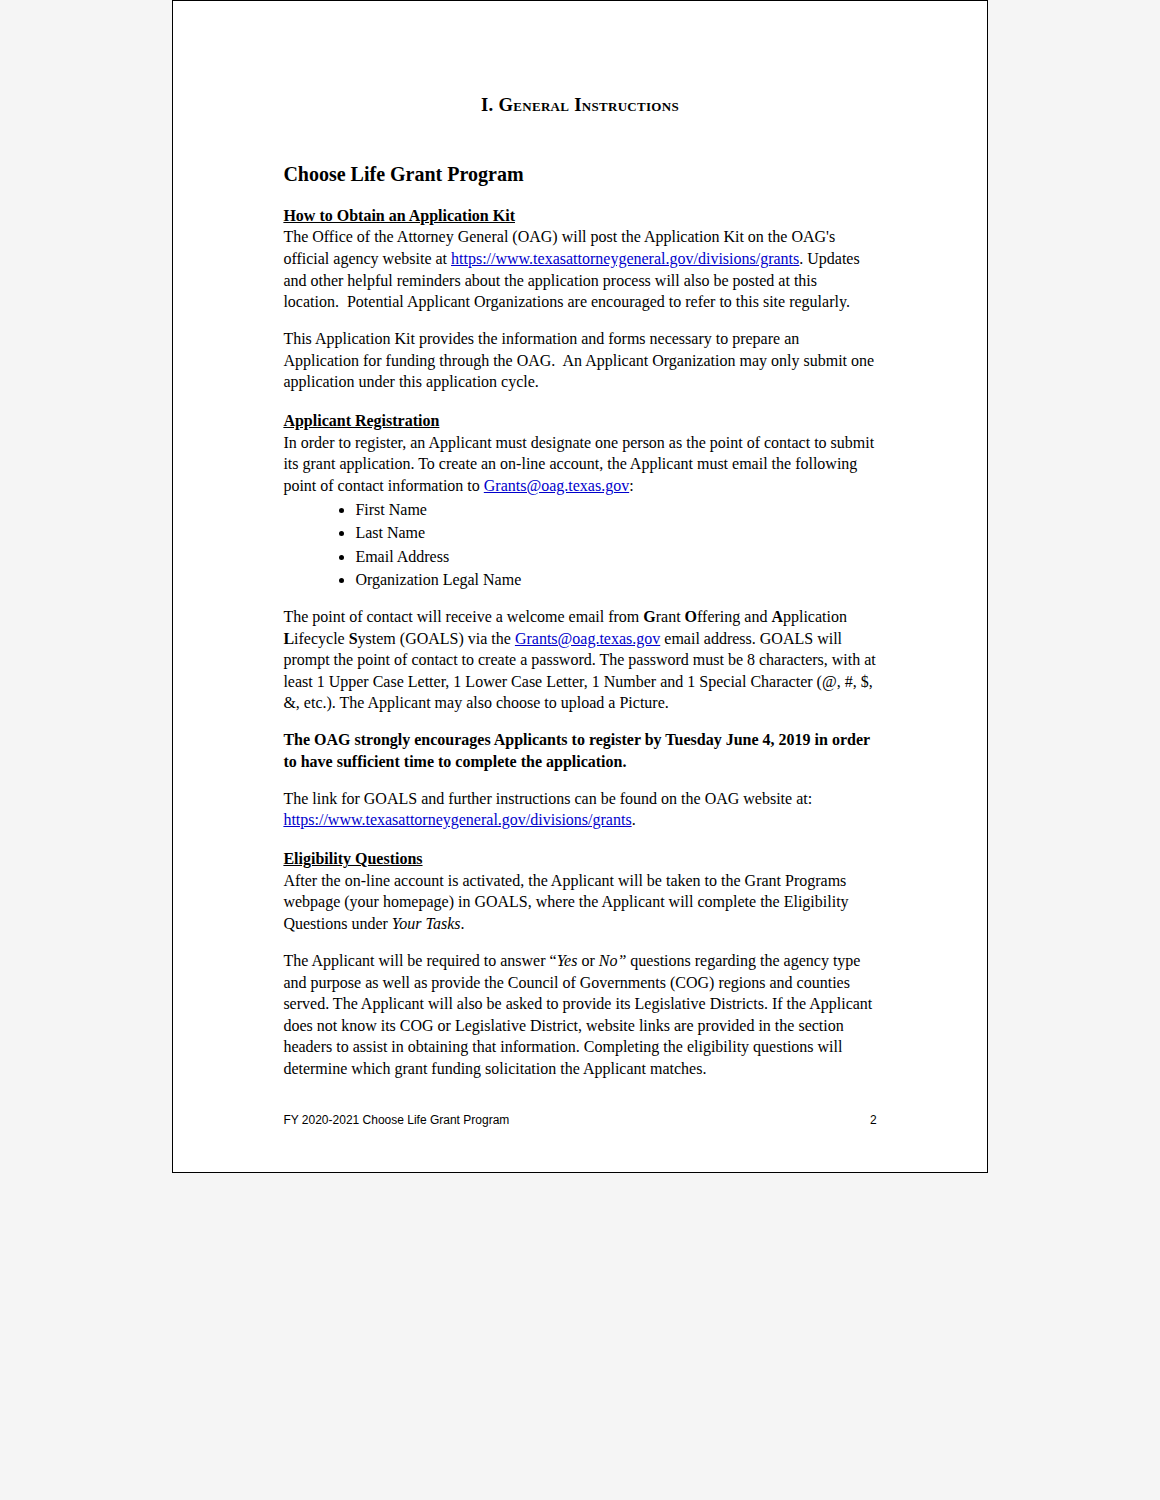I. General Instructions
Choose Life Grant Program
How to Obtain an Application Kit
The Office of the Attorney General (OAG) will post the Application Kit on the OAG's official agency website at https://www.texasattorneygeneral.gov/divisions/grants. Updates and other helpful reminders about the application process will also be posted at this location. Potential Applicant Organizations are encouraged to refer to this site regularly.
This Application Kit provides the information and forms necessary to prepare an Application for funding through the OAG. An Applicant Organization may only submit one application under this application cycle.
Applicant Registration
In order to register, an Applicant must designate one person as the point of contact to submit its grant application. To create an on-line account, the Applicant must email the following point of contact information to Grants@oag.texas.gov:
First Name
Last Name
Email Address
Organization Legal Name
The point of contact will receive a welcome email from Grant Offering and Application Lifecycle System (GOALS) via the Grants@oag.texas.gov email address. GOALS will prompt the point of contact to create a password. The password must be 8 characters, with at least 1 Upper Case Letter, 1 Lower Case Letter, 1 Number and 1 Special Character (@, #, $, &, etc.). The Applicant may also choose to upload a Picture.
The OAG strongly encourages Applicants to register by Tuesday June 4, 2019 in order to have sufficient time to complete the application.
The link for GOALS and further instructions can be found on the OAG website at: https://www.texasattorneygeneral.gov/divisions/grants.
Eligibility Questions
After the on-line account is activated, the Applicant will be taken to the Grant Programs webpage (your homepage) in GOALS, where the Applicant will complete the Eligibility Questions under Your Tasks.
The Applicant will be required to answer “Yes or No” questions regarding the agency type and purpose as well as provide the Council of Governments (COG) regions and counties served. The Applicant will also be asked to provide its Legislative Districts. If the Applicant does not know its COG or Legislative District, website links are provided in the section headers to assist in obtaining that information. Completing the eligibility questions will determine which grant funding solicitation the Applicant matches.
FY 2020-2021 Choose Life Grant Program
2